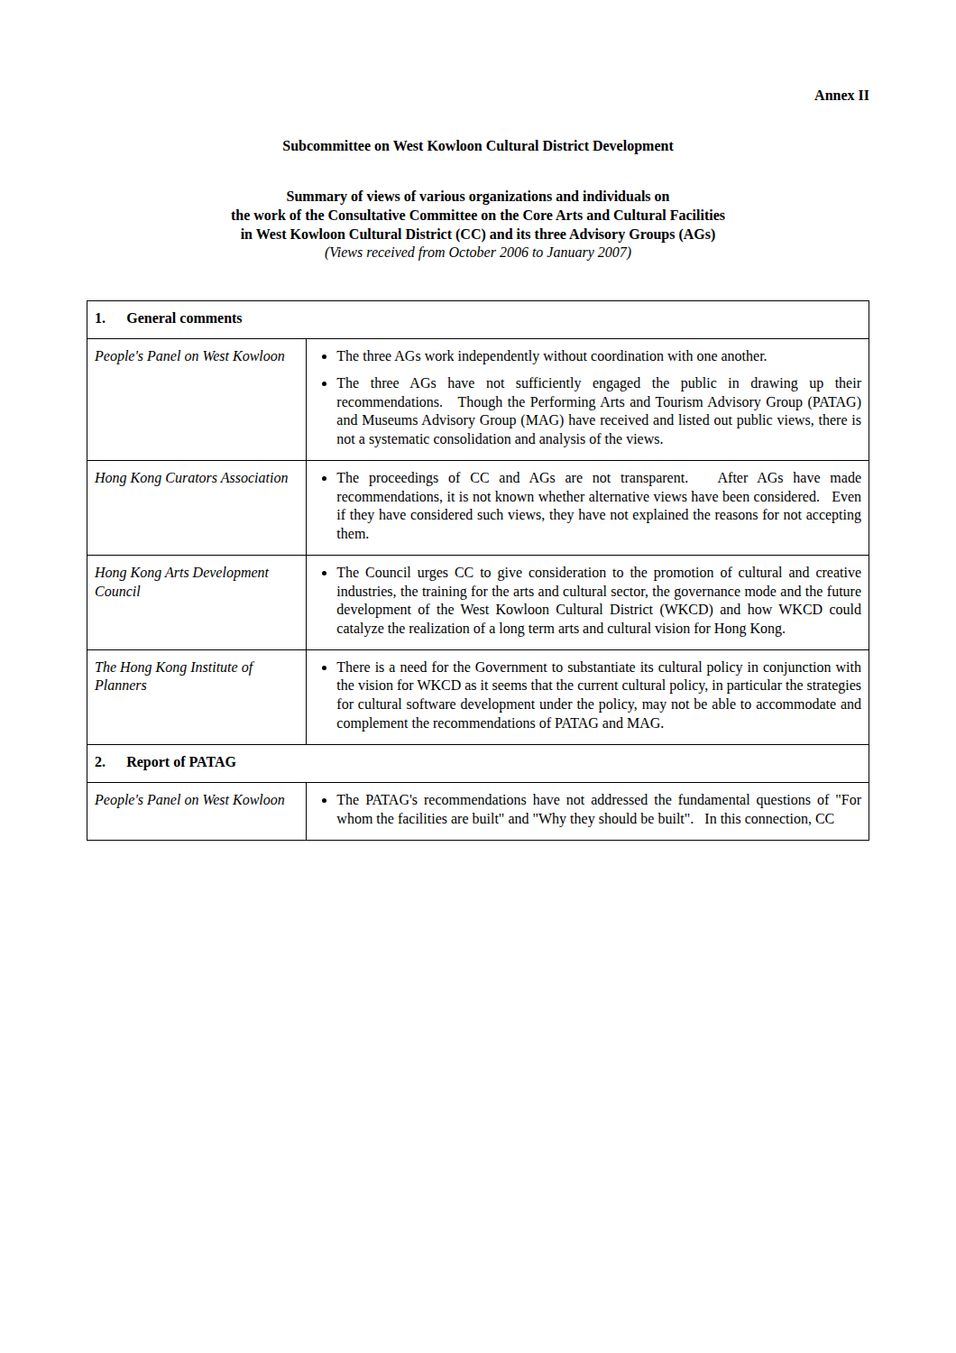Annex II
Subcommittee on West Kowloon Cultural District Development
Summary of views of various organizations and individuals on
the work of the Consultative Committee on the Core Arts and Cultural Facilities
in West Kowloon Cultural District (CC) and its three Advisory Groups (AGs)
(Views received from October 2006 to January 2007)
| 1. General comments |
| People's Panel on West Kowloon | The three AGs work independently without coordination with one another. The three AGs have not sufficiently engaged the public in drawing up their recommendations. Though the Performing Arts and Tourism Advisory Group (PATAG) and Museums Advisory Group (MAG) have received and listed out public views, there is not a systematic consolidation and analysis of the views. |
| Hong Kong Curators Association | The proceedings of CC and AGs are not transparent. After AGs have made recommendations, it is not known whether alternative views have been considered. Even if they have considered such views, they have not explained the reasons for not accepting them. |
| Hong Kong Arts Development Council | The Council urges CC to give consideration to the promotion of cultural and creative industries, the training for the arts and cultural sector, the governance mode and the future development of the West Kowloon Cultural District (WKCD) and how WKCD could catalyze the realization of a long term arts and cultural vision for Hong Kong. |
| The Hong Kong Institute of Planners | There is a need for the Government to substantiate its cultural policy in conjunction with the vision for WKCD as it seems that the current cultural policy, in particular the strategies for cultural software development under the policy, may not be able to accommodate and complement the recommendations of PATAG and MAG. |
| 2. Report of PATAG |
| People's Panel on West Kowloon | The PATAG's recommendations have not addressed the fundamental questions of "For whom the facilities are built" and "Why they should be built". In this connection, CC |